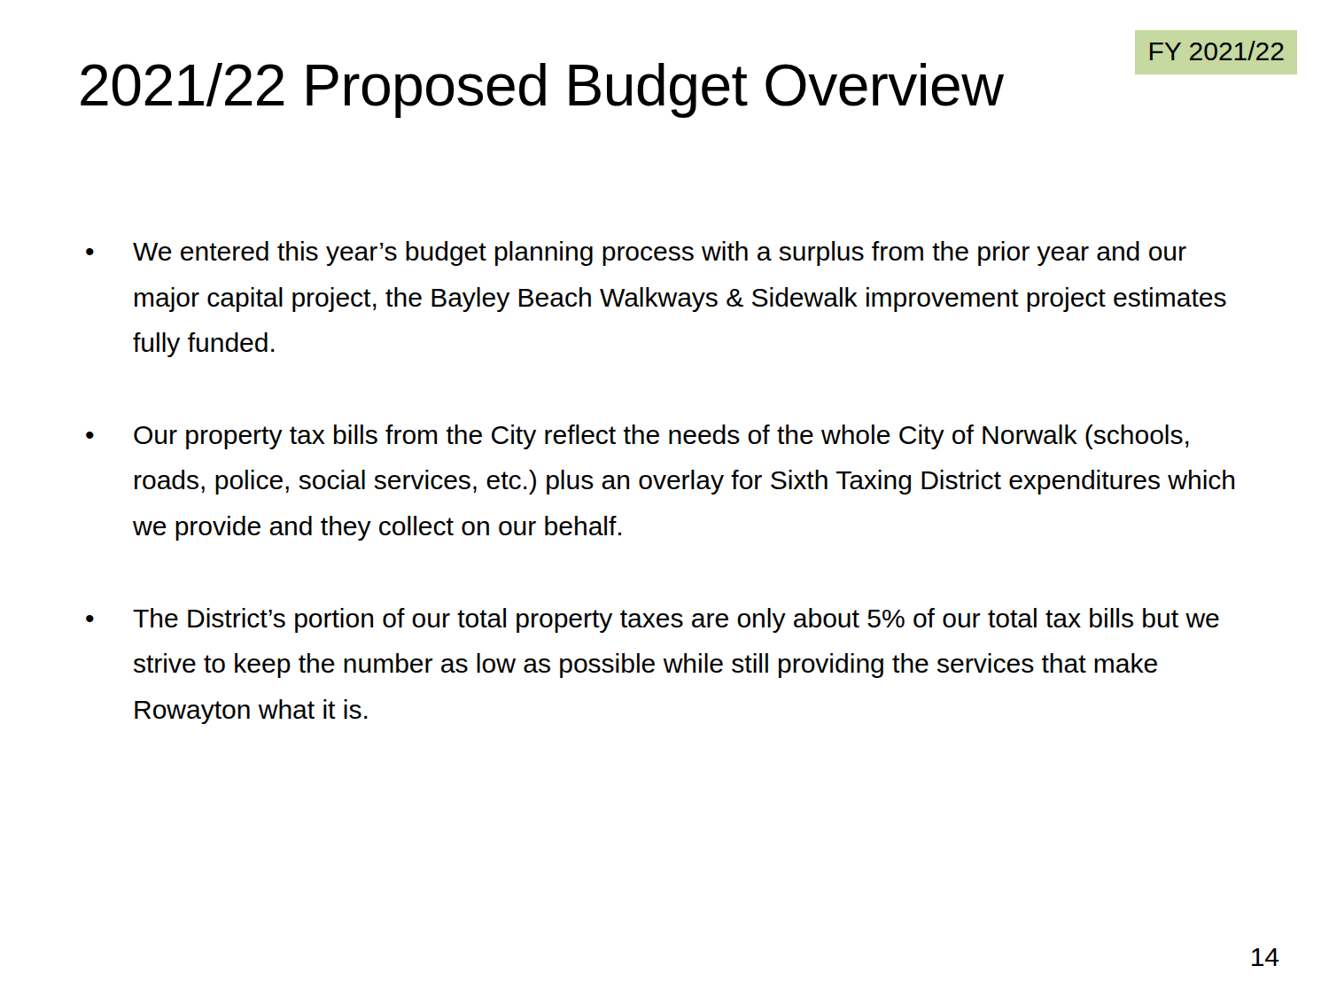FY 2021/22
2021/22 Proposed Budget Overview
We entered this year’s budget planning process with a surplus from the prior year and our major capital project, the Bayley Beach Walkways & Sidewalk improvement project estimates fully funded.
Our property tax bills from the City reflect the needs of the whole City of Norwalk (schools, roads, police, social services, etc.) plus an overlay for Sixth Taxing District expenditures which we provide and they collect on our behalf.
The District’s portion of our total property taxes are only about 5% of our total tax bills but we strive to keep the number as low as possible while still providing the services that make Rowayton what it is.
14